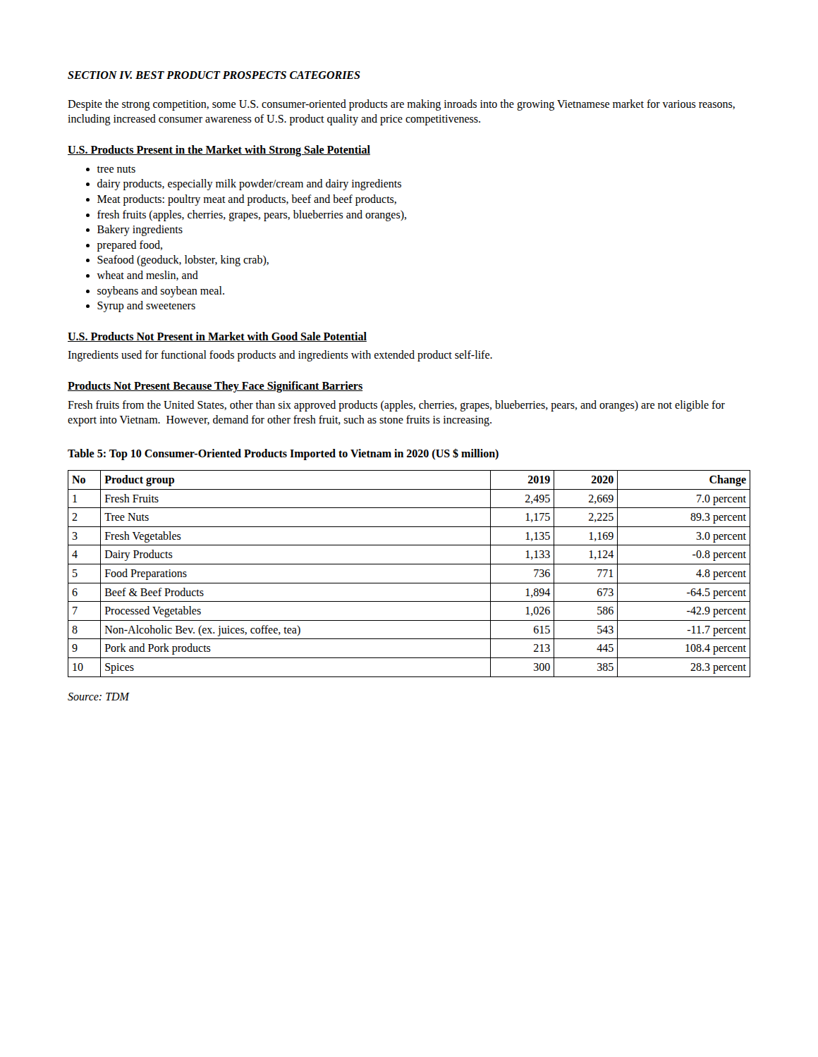SECTION IV. BEST PRODUCT PROSPECTS CATEGORIES
Despite the strong competition, some U.S. consumer-oriented products are making inroads into the growing Vietnamese market for various reasons, including increased consumer awareness of U.S. product quality and price competitiveness.
U.S. Products Present in the Market with Strong Sale Potential
tree nuts
dairy products, especially milk powder/cream and dairy ingredients
Meat products: poultry meat and products, beef and beef products,
fresh fruits (apples, cherries, grapes, pears, blueberries and oranges),
Bakery ingredients
prepared food,
Seafood (geoduck, lobster, king crab),
wheat and meslin, and
soybeans and soybean meal.
Syrup and sweeteners
U.S. Products Not Present in Market with Good Sale Potential
Ingredients used for functional foods products and ingredients with extended product self-life.
Products Not Present Because They Face Significant Barriers
Fresh fruits from the United States, other than six approved products (apples, cherries, grapes, blueberries, pears, and oranges) are not eligible for export into Vietnam. However, demand for other fresh fruit, such as stone fruits is increasing.
Table 5: Top 10 Consumer-Oriented Products Imported to Vietnam in 2020 (US $ million)
| No | Product group | 2019 | 2020 | Change |
| --- | --- | --- | --- | --- |
| 1 | Fresh Fruits | 2,495 | 2,669 | 7.0 percent |
| 2 | Tree Nuts | 1,175 | 2,225 | 89.3 percent |
| 3 | Fresh Vegetables | 1,135 | 1,169 | 3.0 percent |
| 4 | Dairy Products | 1,133 | 1,124 | -0.8 percent |
| 5 | Food Preparations | 736 | 771 | 4.8 percent |
| 6 | Beef & Beef Products | 1,894 | 673 | -64.5 percent |
| 7 | Processed Vegetables | 1,026 | 586 | -42.9 percent |
| 8 | Non-Alcoholic Bev. (ex. juices, coffee, tea) | 615 | 543 | -11.7 percent |
| 9 | Pork and Pork products | 213 | 445 | 108.4 percent |
| 10 | Spices | 300 | 385 | 28.3 percent |
Source: TDM